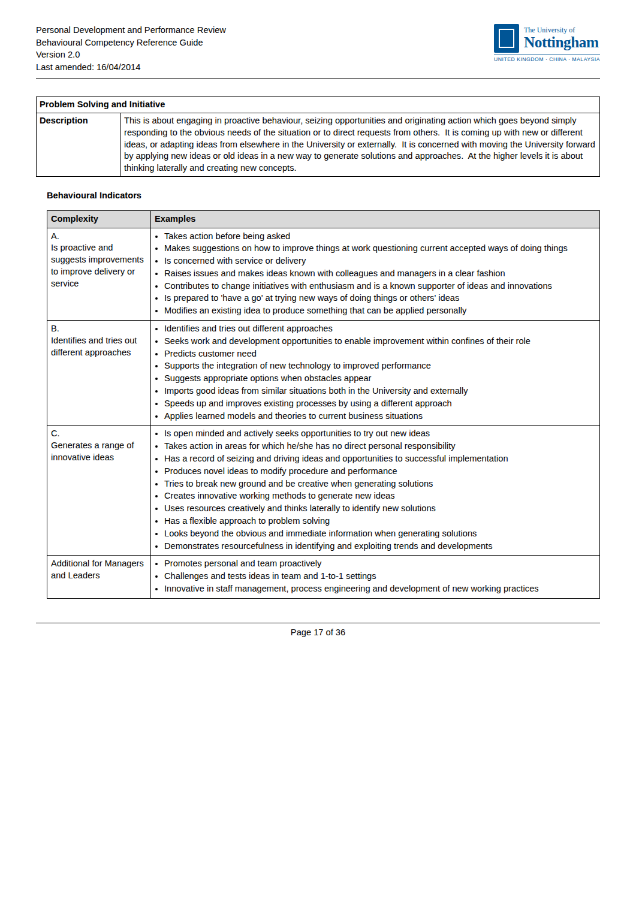Personal Development and Performance Review
Behavioural Competency Reference Guide
Version 2.0
Last amended: 16/04/2014
The University of
Nottingham
UNITED KINGDOM · CHINA · MALAYSIA
| Problem Solving and Initiative |
| --- |
| Description | This is about engaging in proactive behaviour, seizing opportunities and originating action which goes beyond simply responding to the obvious needs of the situation or to direct requests from others. It is coming up with new or different ideas, or adapting ideas from elsewhere in the University or externally. It is concerned with moving the University forward by applying new ideas or old ideas in a new way to generate solutions and approaches. At the higher levels it is about thinking laterally and creating new concepts. |
Behavioural Indicators
| Complexity | Examples |
| --- | --- |
| A. Is proactive and suggests improvements to improve delivery or service | Takes action before being asked Makes suggestions on how to improve things at work questioning current accepted ways of doing things Is concerned with service or delivery Raises issues and makes ideas known with colleagues and managers in a clear fashion Contributes to change initiatives with enthusiasm and is a known supporter of ideas and innovations Is prepared to 'have a go' at trying new ways of doing things or others' ideas Modifies an existing idea to produce something that can be applied personally |
| B. Identifies and tries out different approaches | Identifies and tries out different approaches Seeks work and development opportunities to enable improvement within confines of their role Predicts customer need Supports the integration of new technology to improved performance Suggests appropriate options when obstacles appear Imports good ideas from similar situations both in the University and externally Speeds up and improves existing processes by using a different approach Applies learned models and theories to current business situations |
| C. Generates a range of innovative ideas | Is open minded and actively seeks opportunities to try out new ideas Takes action in areas for which he/she has no direct personal responsibility Has a record of seizing and driving ideas and opportunities to successful implementation Produces novel ideas to modify procedure and performance Tries to break new ground and be creative when generating solutions Creates innovative working methods to generate new ideas Uses resources creatively and thinks laterally to identify new solutions Has a flexible approach to problem solving Looks beyond the obvious and immediate information when generating solutions Demonstrates resourcefulness in identifying and exploiting trends and developments |
| Additional for Managers and Leaders | Promotes personal and team proactively Challenges and tests ideas in team and 1-to-1 settings Innovative in staff management, process engineering and development of new working practices |
Page 17 of 36